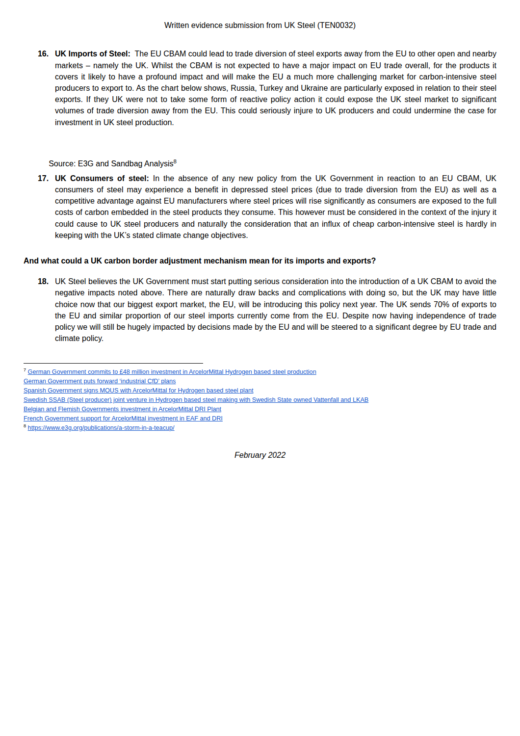Written evidence submission from UK Steel (TEN0032)
16. UK Imports of Steel: The EU CBAM could lead to trade diversion of steel exports away from the EU to other open and nearby markets – namely the UK. Whilst the CBAM is not expected to have a major impact on EU trade overall, for the products it covers it likely to have a profound impact and will make the EU a much more challenging market for carbon-intensive steel producers to export to. As the chart below shows, Russia, Turkey and Ukraine are particularly exposed in relation to their steel exports. If they UK were not to take some form of reactive policy action it could expose the UK steel market to significant volumes of trade diversion away from the EU. This could seriously injure to UK producers and could undermine the case for investment in UK steel production.
Source: E3G and Sandbag Analysis8
17. UK Consumers of steel: In the absence of any new policy from the UK Government in reaction to an EU CBAM, UK consumers of steel may experience a benefit in depressed steel prices (due to trade diversion from the EU) as well as a competitive advantage against EU manufacturers where steel prices will rise significantly as consumers are exposed to the full costs of carbon embedded in the steel products they consume. This however must be considered in the context of the injury it could cause to UK steel producers and naturally the consideration that an influx of cheap carbon-intensive steel is hardly in keeping with the UK’s stated climate change objectives.
And what could a UK carbon border adjustment mechanism mean for its imports and exports?
18. UK Steel believes the UK Government must start putting serious consideration into the introduction of a UK CBAM to avoid the negative impacts noted above. There are naturally draw backs and complications with doing so, but the UK may have little choice now that our biggest export market, the EU, will be introducing this policy next year. The UK sends 70% of exports to the EU and similar proportion of our steel imports currently come from the EU. Despite now having independence of trade policy we will still be hugely impacted by decisions made by the EU and will be steered to a significant degree by EU trade and climate policy.
7 German Government commits to £48 million investment in ArcelorMittal Hydrogen based steel production
German Government puts forward ‘industrial CfD’ plans
Spanish Government signs MOUS with ArcelorMittal for Hydrogen based steel plant
Swedish SSAB (Steel producer) joint venture in Hydrogen based steel making with Swedish State owned Vattenfall and LKAB
Belgian and Flemish Governments investment in ArcelorMittal DRI Plant
French Government support for ArcelorMittal investment in EAF and DRI
8 https://www.e3g.org/publications/a-storm-in-a-teacup/
February 2022